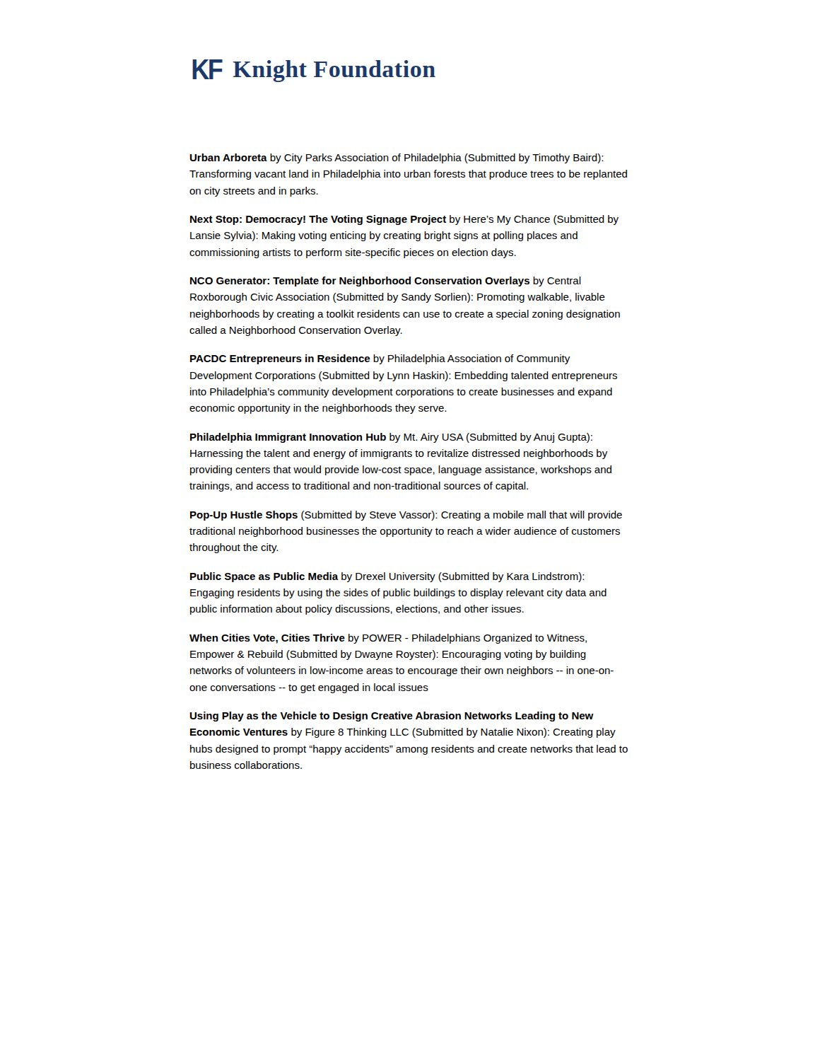KF Knight Foundation
Urban Arboreta by City Parks Association of Philadelphia (Submitted by Timothy Baird): Transforming vacant land in Philadelphia into urban forests that produce trees to be replanted on city streets and in parks.
Next Stop: Democracy! The Voting Signage Project by Here’s My Chance (Submitted by Lansie Sylvia): Making voting enticing by creating bright signs at polling places and commissioning artists to perform site-specific pieces on election days.
NCO Generator: Template for Neighborhood Conservation Overlays by Central Roxborough Civic Association (Submitted by Sandy Sorlien): Promoting walkable, livable neighborhoods by creating a toolkit residents can use to create a special zoning designation called a Neighborhood Conservation Overlay.
PACDC Entrepreneurs in Residence by Philadelphia Association of Community Development Corporations (Submitted by Lynn Haskin): Embedding talented entrepreneurs into Philadelphia’s community development corporations to create businesses and expand economic opportunity in the neighborhoods they serve.
Philadelphia Immigrant Innovation Hub by Mt. Airy USA (Submitted by Anuj Gupta): Harnessing the talent and energy of immigrants to revitalize distressed neighborhoods by providing centers that would provide low-cost space, language assistance, workshops and trainings, and access to traditional and non-traditional sources of capital.
Pop-Up Hustle Shops (Submitted by Steve Vassor): Creating a mobile mall that will provide traditional neighborhood businesses the opportunity to reach a wider audience of customers throughout the city.
Public Space as Public Media by Drexel University (Submitted by Kara Lindstrom): Engaging residents by using the sides of public buildings to display relevant city data and public information about policy discussions, elections, and other issues.
When Cities Vote, Cities Thrive by POWER - Philadelphians Organized to Witness, Empower & Rebuild (Submitted by Dwayne Royster): Encouraging voting by building networks of volunteers in low-income areas to encourage their own neighbors -- in one-on-one conversations -- to get engaged in local issues
Using Play as the Vehicle to Design Creative Abrasion Networks Leading to New Economic Ventures by Figure 8 Thinking LLC (Submitted by Natalie Nixon): Creating play hubs designed to prompt “happy accidents” among residents and create networks that lead to business collaborations.